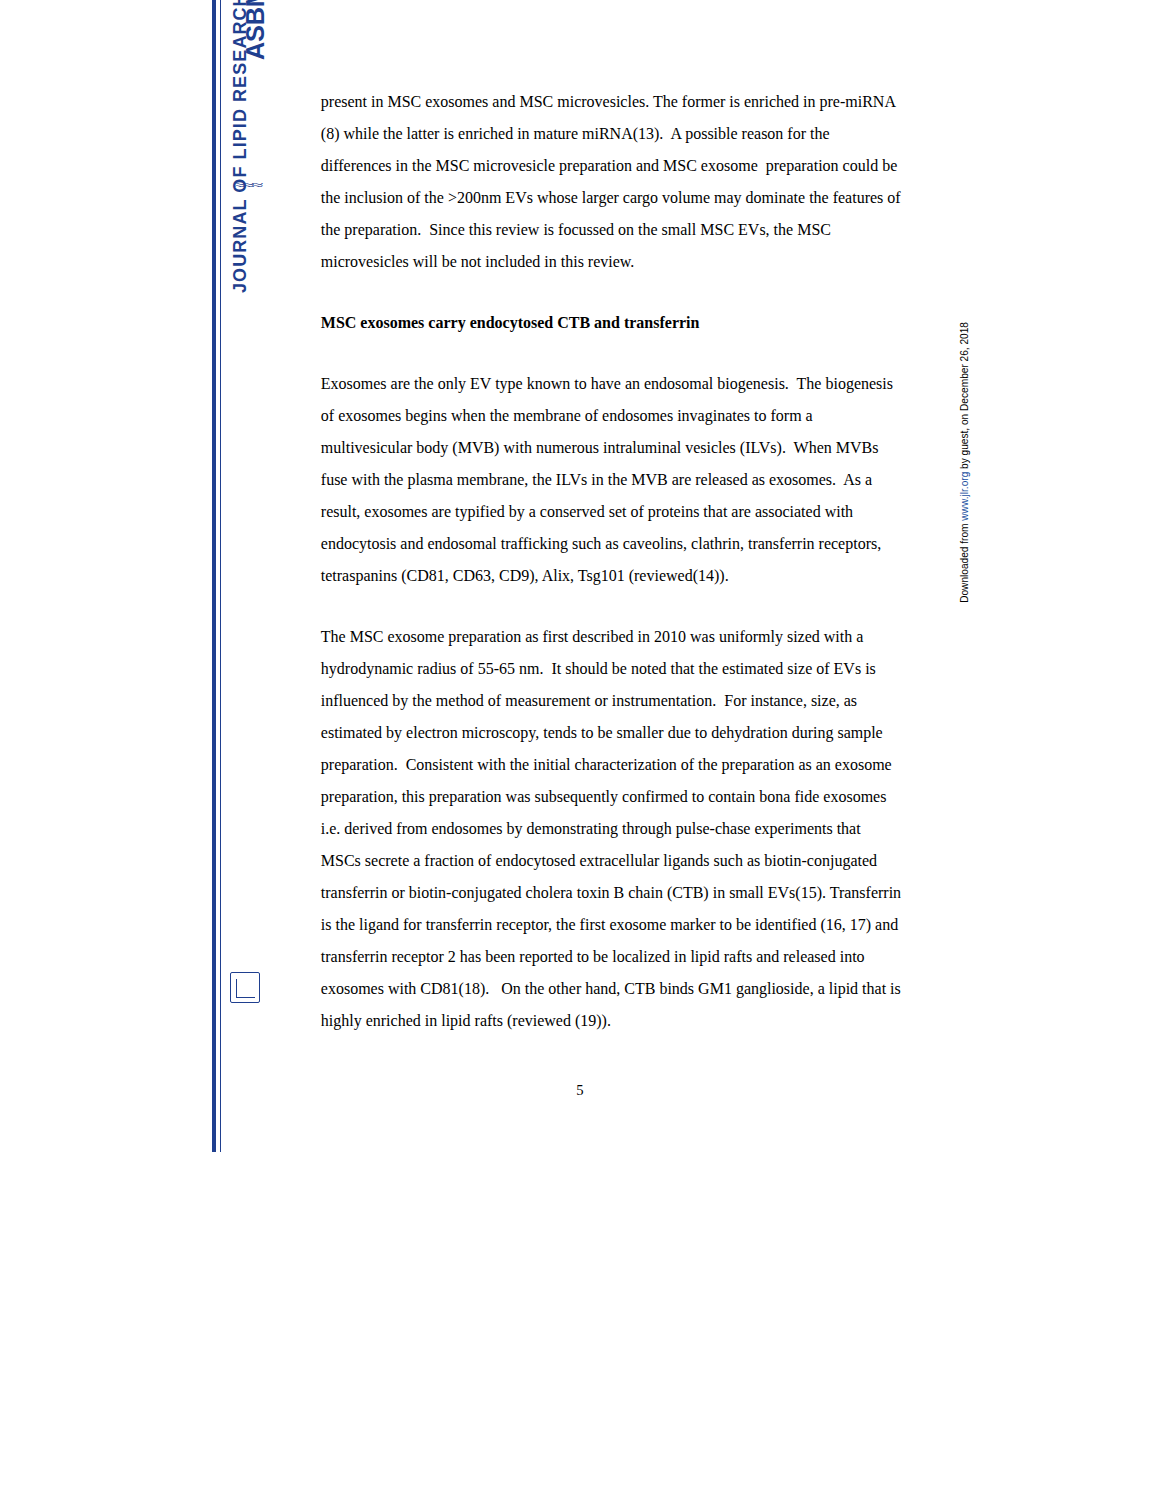ASBMB ≈≈≈
JOURNAL OF LIPID RESEARCH
Downloaded from www.jlr.org by guest, on December 26, 2018
present in MSC exosomes and MSC microvesicles. The former is enriched in pre-miRNA (8) while the latter is enriched in mature miRNA(13). A possible reason for the differences in the MSC microvesicle preparation and MSC exosome preparation could be the inclusion of the >200nm EVs whose larger cargo volume may dominate the features of the preparation. Since this review is focussed on the small MSC EVs, the MSC microvesicles will be not included in this review.
MSC exosomes carry endocytosed CTB and transferrin
Exosomes are the only EV type known to have an endosomal biogenesis. The biogenesis of exosomes begins when the membrane of endosomes invaginates to form a multivesicular body (MVB) with numerous intraluminal vesicles (ILVs). When MVBs fuse with the plasma membrane, the ILVs in the MVB are released as exosomes. As a result, exosomes are typified by a conserved set of proteins that are associated with endocytosis and endosomal trafficking such as caveolins, clathrin, transferrin receptors, tetraspanins (CD81, CD63, CD9), Alix, Tsg101 (reviewed(14)).
The MSC exosome preparation as first described in 2010 was uniformly sized with a hydrodynamic radius of 55-65 nm. It should be noted that the estimated size of EVs is influenced by the method of measurement or instrumentation. For instance, size, as estimated by electron microscopy, tends to be smaller due to dehydration during sample preparation. Consistent with the initial characterization of the preparation as an exosome preparation, this preparation was subsequently confirmed to contain bona fide exosomes i.e. derived from endosomes by demonstrating through pulse-chase experiments that MSCs secrete a fraction of endocytosed extracellular ligands such as biotin-conjugated transferrin or biotin-conjugated cholera toxin B chain (CTB) in small EVs(15). Transferrin is the ligand for transferrin receptor, the first exosome marker to be identified (16, 17) and transferrin receptor 2 has been reported to be localized in lipid rafts and released into exosomes with CD81(18). On the other hand, CTB binds GM1 ganglioside, a lipid that is highly enriched in lipid rafts (reviewed (19)).
5